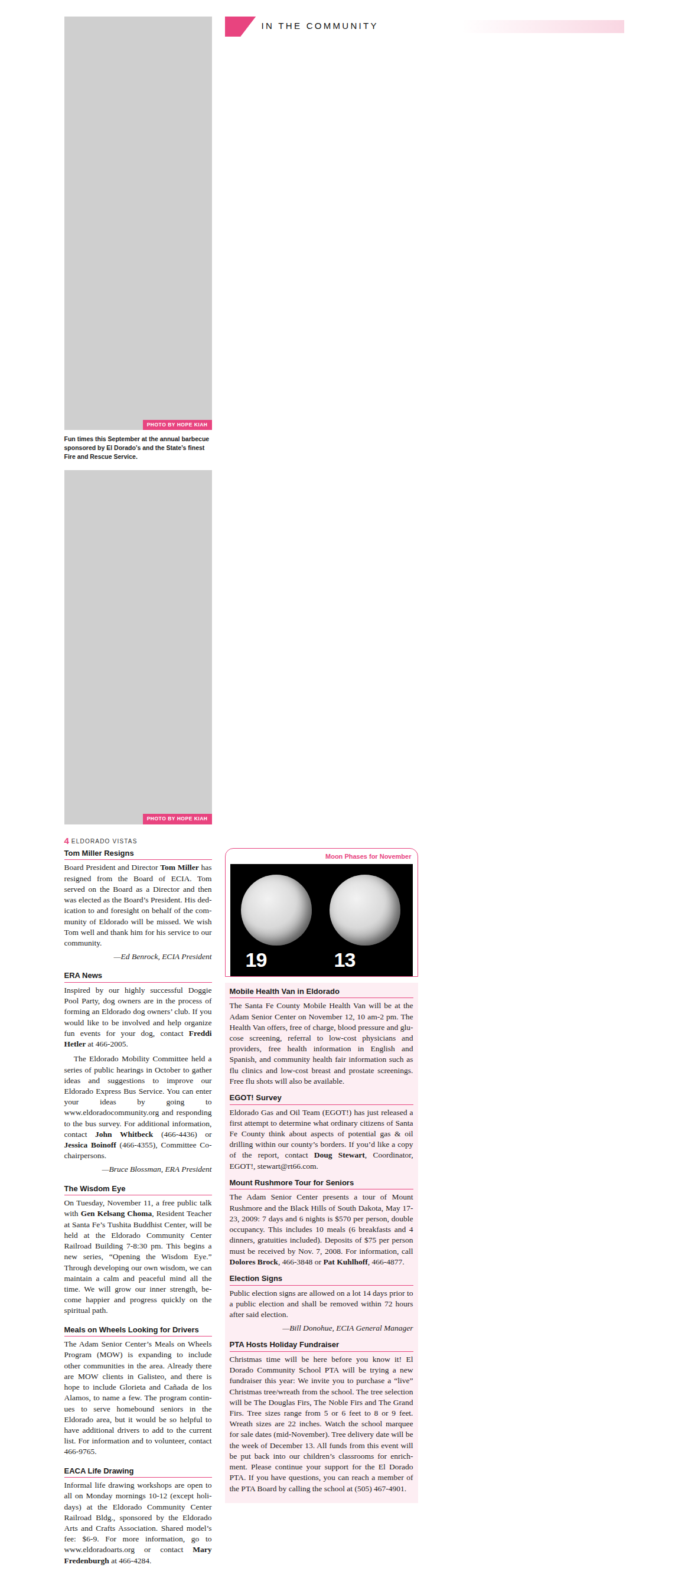PHOTO BY HOPE KIAH
Fun times this September at the annual barbecue sponsored by El Dorado’s and the State’s finest Fire and Rescue Service.
PHOTO BY HOPE KIAH
4 ELDORADO VISTAS
IN THE COMMUNITY
Tom Miller Resigns
Board President and Director Tom Miller has resigned from the Board of ECIA. Tom served on the Board as a Director and then was elected as the Board’s President. His dedication to and foresight on behalf of the community of Eldorado will be missed. We wish Tom well and thank him for his service to our community.
—Ed Benrock, ECIA President
ERA News
Inspired by our highly successful Doggie Pool Party, dog owners are in the process of forming an Eldorado dog owners’ club. If you would like to be involved and help organize fun events for your dog, contact Freddi Hetler at 466-2005.
The Eldorado Mobility Committee held a series of public hearings in October to gather ideas and suggestions to improve our Eldorado Express Bus Service. You can enter your ideas by going to www.eldoradocommunity.org and responding to the bus survey. For additional information, contact John Whitbeck (466-4436) or Jessica Boinoff (466-4355), Committee Co-chairpersons.
—Bruce Blossman, ERA President
The Wisdom Eye
On Tuesday, November 11, a free public talk with Gen Kelsang Choma, Resident Teacher at Santa Fe’s Tushita Buddhist Center, will be held at the Eldorado Community Center Railroad Building 7-8:30 pm. This begins a new series, “Opening the Wisdom Eye.” Through developing our own wisdom, we can maintain a calm and peaceful mind all the time. We will grow our inner strength, become happier and progress quickly on the spiritual path.
Meals on Wheels Looking for Drivers
The Adam Senior Center’s Meals on Wheels Program (MOW) is expanding to include other communities in the area. Already there are MOW clients in Galisteo, and there is hope to include Glorieta and Cañada de los Alamos, to name a few. The program continues to serve homebound seniors in the Eldorado area, but it would be so helpful to have additional drivers to add to the current list. For information and to volunteer, contact 466-9765.
EACA Life Drawing
Informal life drawing workshops are open to all on Monday mornings 10-12 (except holidays) at the Eldorado Community Center Railroad Bldg., sponsored by the Eldorado Arts and Crafts Association. Shared model’s fee: $6-9. For more information, go to www.eldoradoarts.org or contact Mary Fredenburgh at 466-4284.
Moon Phases for November
19 13 6
Mobile Health Van in Eldorado
The Santa Fe County Mobile Health Van will be at the Adam Senior Center on November 12, 10 am-2 pm. The Health Van offers, free of charge, blood pressure and glucose screening, referral to low-cost physicians and providers, free health information in English and Spanish, and community health fair information such as flu clinics and low-cost breast and prostate screenings. Free flu shots will also be available.
EGOT! Survey
Eldorado Gas and Oil Team (EGOT!) has just released a first attempt to determine what ordinary citizens of Santa Fe County think about aspects of potential gas & oil drilling within our county’s borders. If you’d like a copy of the report, contact Doug Stewart, Coordinator, EGOT!, stewart@rt66.com.
Mount Rushmore Tour for Seniors
The Adam Senior Center presents a tour of Mount Rushmore and the Black Hills of South Dakota, May 17-23, 2009: 7 days and 6 nights is $570 per person, double occupancy. This includes 10 meals (6 breakfasts and 4 dinners, gratuities included). Deposits of $75 per person must be received by Nov. 7, 2008. For information, call Dolores Brock, 466-3848 or Pat Kuhlhoff, 466-4877.
Election Signs
Public election signs are allowed on a lot 14 days prior to a public election and shall be removed within 72 hours after said election.
—Bill Donohue, ECIA General Manager
PTA Hosts Holiday Fundraiser
Christmas time will be here before you know it! El Dorado Community School PTA will be trying a new fundraiser this year: We invite you to purchase a “live” Christmas tree/wreath from the school. The tree selection will be The Douglas Firs, The Noble Firs and The Grand Firs. Tree sizes range from 5 or 6 feet to 8 or 9 feet. Wreath sizes are 22 inches. Watch the school marquee for sale dates (mid-November). Tree delivery date will be the week of December 13. All funds from this event will be put back into our children’s classrooms for enrichment. Please continue your support for the El Dorado PTA. If you have questions, you can reach a member of the PTA Board by calling the school at (505) 467-4901.